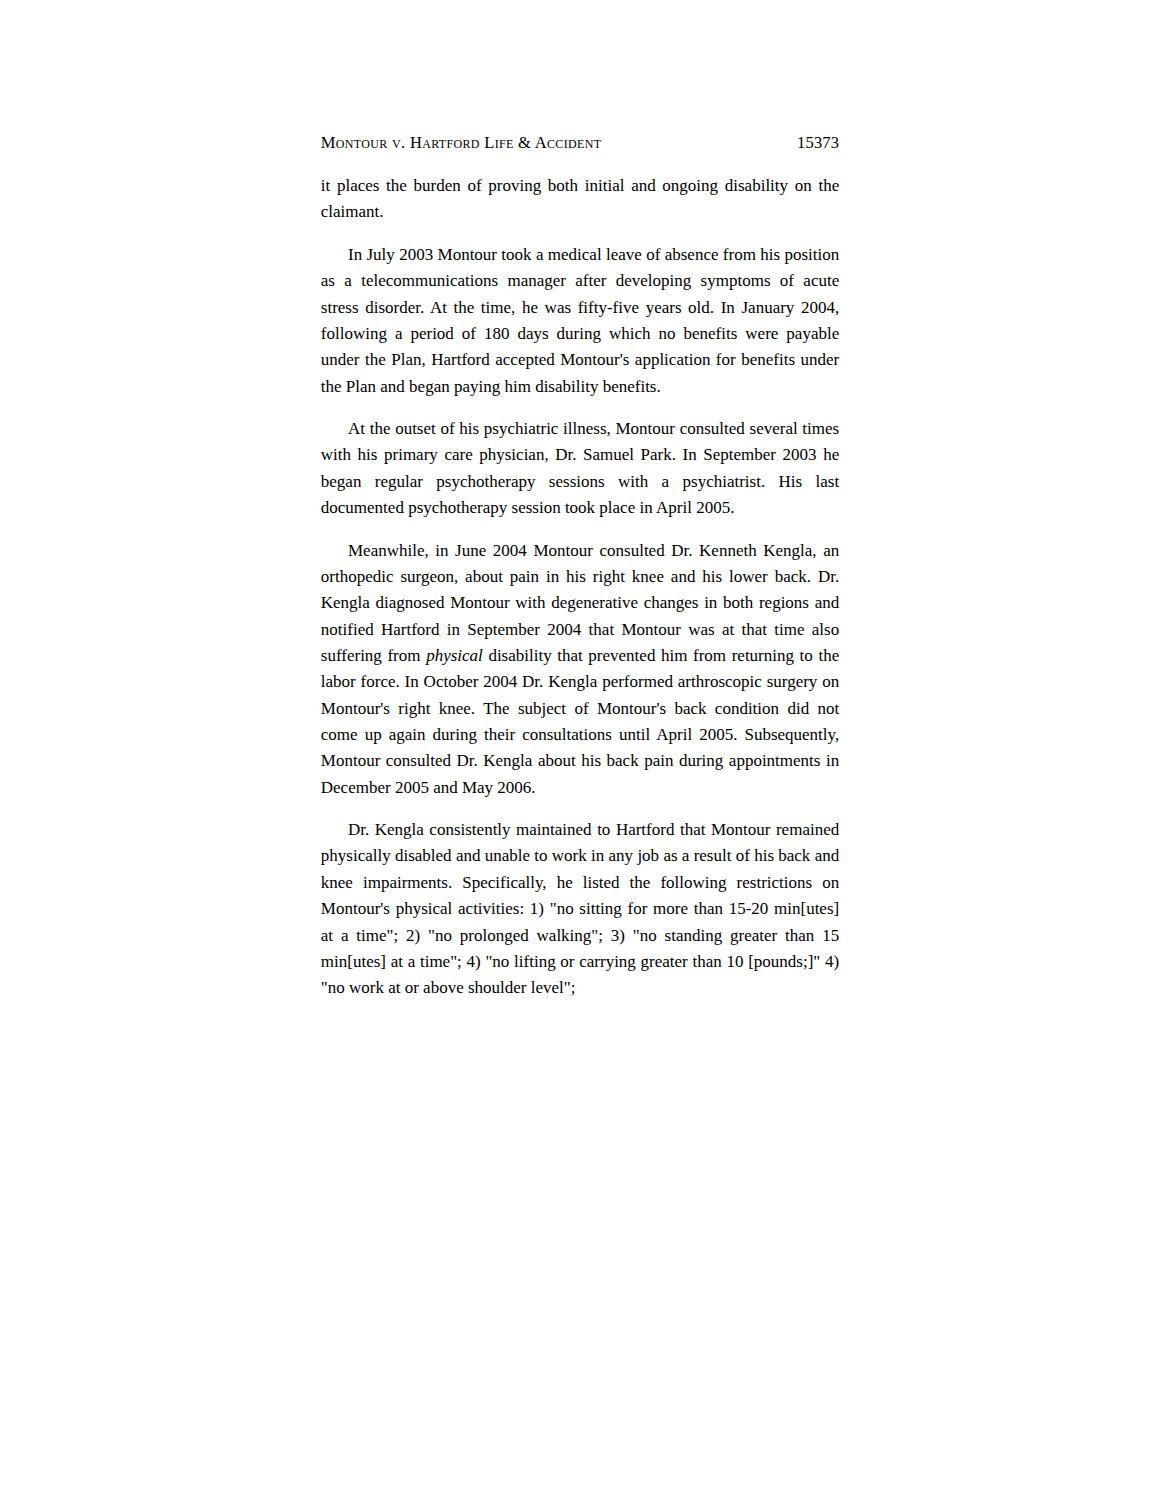Montour v. Hartford Life & Accident 15373
it places the burden of proving both initial and ongoing disability on the claimant.
In July 2003 Montour took a medical leave of absence from his position as a telecommunications manager after developing symptoms of acute stress disorder. At the time, he was fifty-five years old. In January 2004, following a period of 180 days during which no benefits were payable under the Plan, Hartford accepted Montour's application for benefits under the Plan and began paying him disability benefits.
At the outset of his psychiatric illness, Montour consulted several times with his primary care physician, Dr. Samuel Park. In September 2003 he began regular psychotherapy sessions with a psychiatrist. His last documented psychotherapy session took place in April 2005.
Meanwhile, in June 2004 Montour consulted Dr. Kenneth Kengla, an orthopedic surgeon, about pain in his right knee and his lower back. Dr. Kengla diagnosed Montour with degenerative changes in both regions and notified Hartford in September 2004 that Montour was at that time also suffering from physical disability that prevented him from returning to the labor force. In October 2004 Dr. Kengla performed arthroscopic surgery on Montour's right knee. The subject of Montour's back condition did not come up again during their consultations until April 2005. Subsequently, Montour consulted Dr. Kengla about his back pain during appointments in December 2005 and May 2006.
Dr. Kengla consistently maintained to Hartford that Montour remained physically disabled and unable to work in any job as a result of his back and knee impairments. Specifically, he listed the following restrictions on Montour's physical activities: 1) "no sitting for more than 15-20 min[utes] at a time"; 2) "no prolonged walking"; 3) "no standing greater than 15 min[utes] at a time"; 4) "no lifting or carrying greater than 10 [pounds;]" 4) "no work at or above shoulder level";